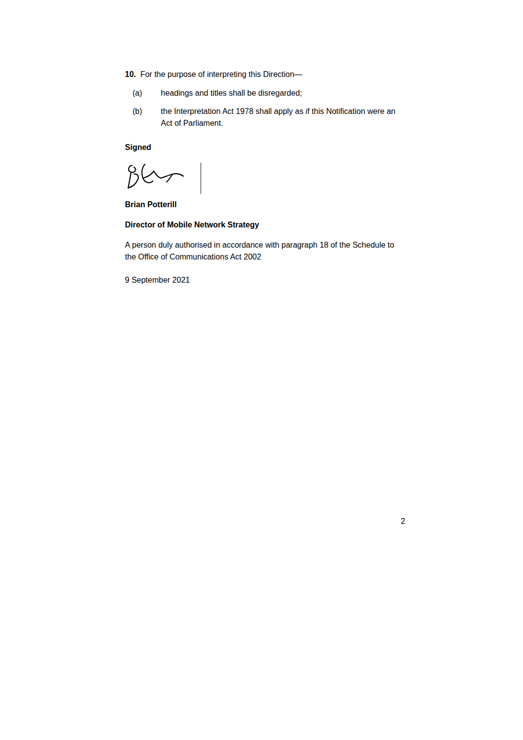10. For the purpose of interpreting this Direction—
(a) headings and titles shall be disregarded;
(b) the Interpretation Act 1978 shall apply as if this Notification were an Act of Parliament.
Signed
Brian Potterill
Director of Mobile Network Strategy
A person duly authorised in accordance with paragraph 18 of the Schedule to the Office of Communications Act 2002
9 September 2021
2